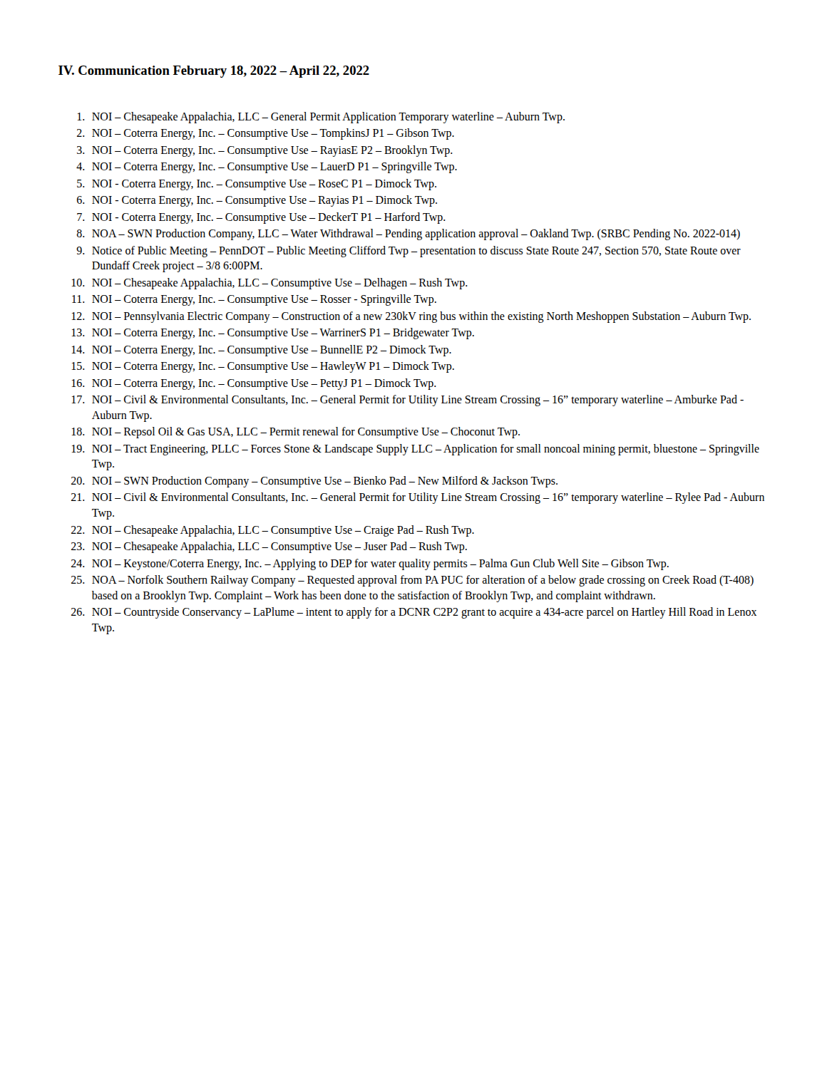IV. Communication February 18, 2022 – April 22, 2022
NOI – Chesapeake Appalachia, LLC – General Permit Application Temporary waterline – Auburn Twp.
NOI – Coterra Energy, Inc. – Consumptive Use – TompkinsJ P1 – Gibson Twp.
NOI – Coterra Energy, Inc. – Consumptive Use – RayiasE P2 – Brooklyn Twp.
NOI – Coterra Energy, Inc. – Consumptive Use – LauerD P1 – Springville Twp.
NOI - Coterra Energy, Inc. – Consumptive Use – RoseC P1 – Dimock Twp.
NOI - Coterra Energy, Inc. – Consumptive Use – Rayias P1 – Dimock Twp.
NOI - Coterra Energy, Inc. – Consumptive Use – DeckerT P1 – Harford Twp.
NOA – SWN Production Company, LLC – Water Withdrawal – Pending application approval – Oakland Twp. (SRBC Pending No. 2022-014)
Notice of Public Meeting – PennDOT – Public Meeting Clifford Twp – presentation to discuss State Route 247, Section 570, State Route over Dundaff Creek project – 3/8 6:00PM.
NOI – Chesapeake Appalachia, LLC – Consumptive Use – Delhagen – Rush Twp.
NOI – Coterra Energy, Inc. – Consumptive Use – Rosser - Springville Twp.
NOI – Pennsylvania Electric Company – Construction of a new 230kV ring bus within the existing North Meshoppen Substation – Auburn Twp.
NOI – Coterra Energy, Inc. – Consumptive Use – WarrinerS P1 – Bridgewater Twp.
NOI – Coterra Energy, Inc. – Consumptive Use – BunnellE P2 – Dimock Twp.
NOI – Coterra Energy, Inc. – Consumptive Use – HawleyW P1 – Dimock Twp.
NOI – Coterra Energy, Inc. – Consumptive Use – PettyJ P1 – Dimock Twp.
NOI – Civil & Environmental Consultants, Inc. – General Permit for Utility Line Stream Crossing – 16” temporary waterline – Amburke Pad - Auburn Twp.
NOI – Repsol Oil & Gas USA, LLC – Permit renewal for Consumptive Use – Choconut Twp.
NOI – Tract Engineering, PLLC – Forces Stone & Landscape Supply LLC – Application for small noncoal mining permit, bluestone – Springville Twp.
NOI – SWN Production Company – Consumptive Use – Bienko Pad – New Milford & Jackson Twps.
NOI – Civil & Environmental Consultants, Inc. – General Permit for Utility Line Stream Crossing – 16” temporary waterline – Rylee Pad - Auburn Twp.
NOI – Chesapeake Appalachia, LLC – Consumptive Use – Craige Pad – Rush Twp.
NOI – Chesapeake Appalachia, LLC – Consumptive Use – Juser Pad – Rush Twp.
NOI – Keystone/Coterra Energy, Inc. – Applying to DEP for water quality permits – Palma Gun Club Well Site – Gibson Twp.
NOA – Norfolk Southern Railway Company – Requested approval from PA PUC for alteration of a below grade crossing on Creek Road (T-408) based on a Brooklyn Twp. Complaint – Work has been done to the satisfaction of Brooklyn Twp, and complaint withdrawn.
NOI – Countryside Conservancy – LaPlume – intent to apply for a DCNR C2P2 grant to acquire a 434-acre parcel on Hartley Hill Road in Lenox Twp.